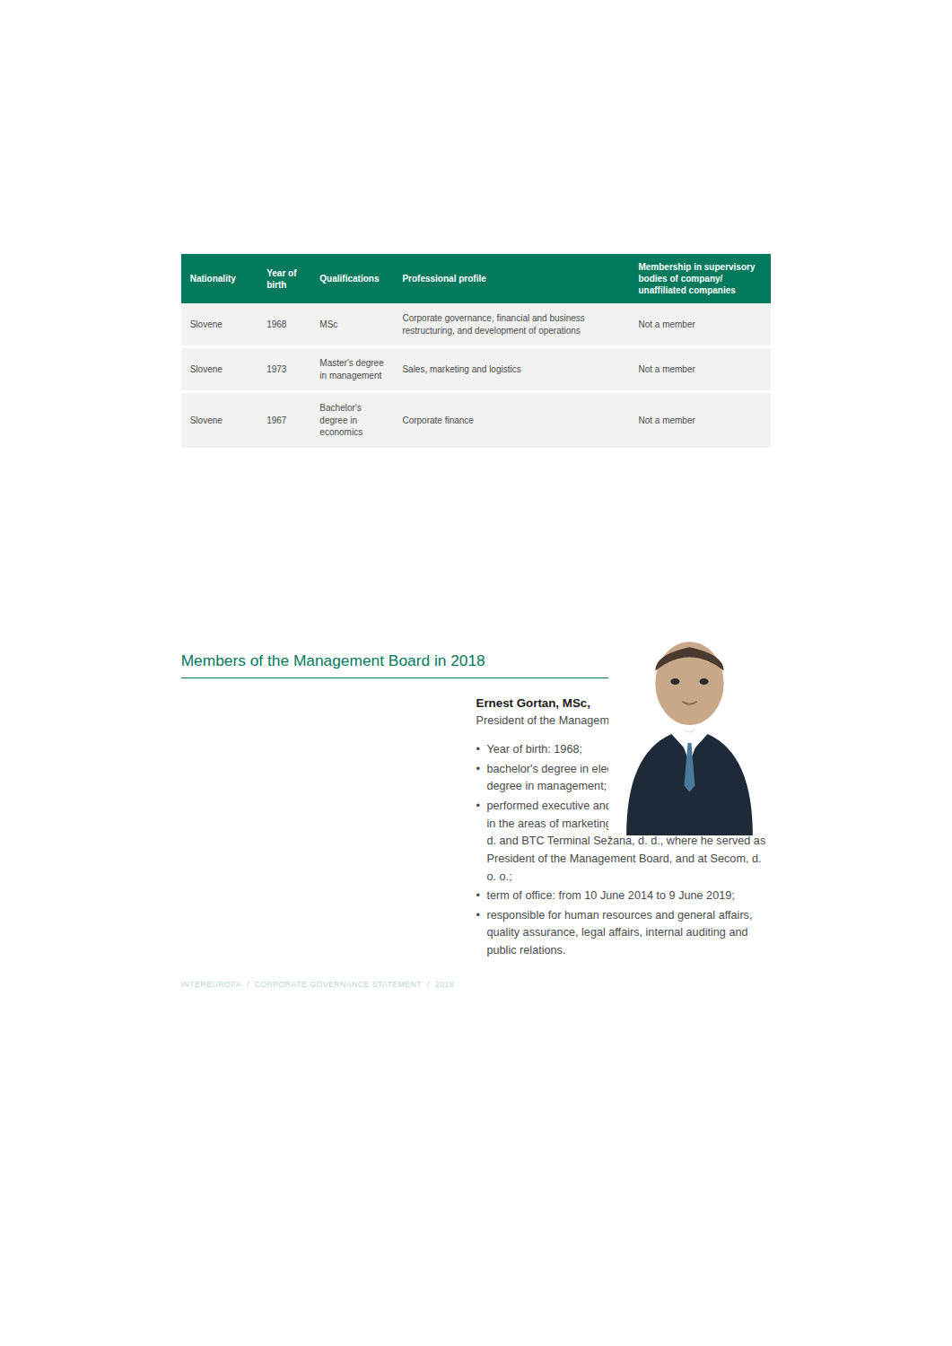| Nationality | Year of birth | Qualifications | Professional profile | Membership in supervisory bodies of company/ unaffiliated companies |
| --- | --- | --- | --- | --- |
| Slovene | 1968 | MSc | Corporate governance, financial and business restructuring, and development of operations | Not a member |
| Slovene | 1973 | Master's degree in management | Sales, marketing and logistics | Not a member |
| Slovene | 1967 | Bachelor's degree in economics | Corporate finance | Not a member |
Members of the Management Board in 2018
Ernest Gortan, MSc,
President of the Management Board:
Year of birth: 1968;
bachelor's degree in electrical engineering and master's degree in management;
performed executive and senior management functions in the areas of marketing and logistics at Luka Koper, d. d. and BTC Terminal Sežana, d. d., where he served as President of the Management Board, and at Secom, d. o. o.;
term of office: from 10 June 2014 to 9 June 2019;
responsible for human resources and general affairs, quality assurance, legal affairs, internal auditing and public relations.
INTEREUROPA / CORPORATE GOVERNANCE STATEMENT / 2018